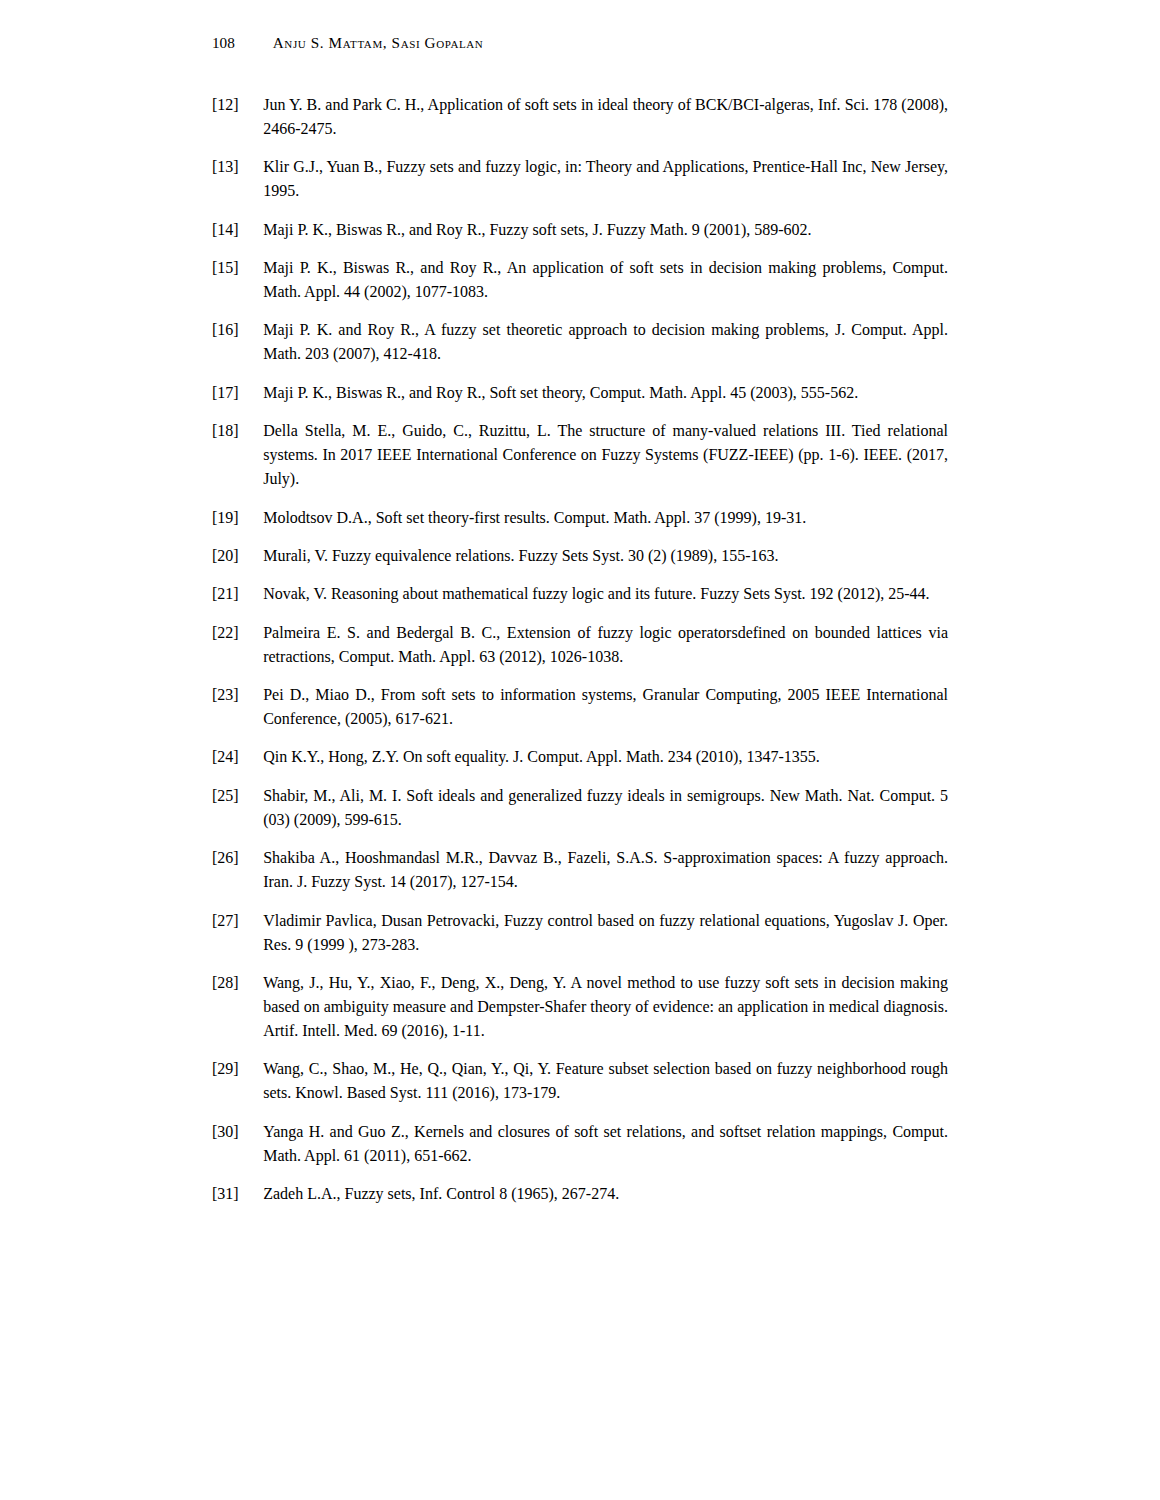108 Anju S. Mattam, Sasi Gopalan
Jun Y. B. and Park C. H., Application of soft sets in ideal theory of BCK/BCI-algeras, Inf. Sci. 178 (2008), 2466-2475.
Klir G.J., Yuan B., Fuzzy sets and fuzzy logic, in: Theory and Applications, Prentice-Hall Inc, New Jersey, 1995.
Maji P. K., Biswas R., and Roy R., Fuzzy soft sets, J. Fuzzy Math. 9 (2001), 589-602.
Maji P. K., Biswas R., and Roy R., An application of soft sets in decision making problems, Comput. Math. Appl. 44 (2002), 1077-1083.
Maji P. K. and Roy R., A fuzzy set theoretic approach to decision making problems, J. Comput. Appl. Math. 203 (2007), 412-418.
Maji P. K., Biswas R., and Roy R., Soft set theory, Comput. Math. Appl. 45 (2003), 555-562.
Della Stella, M. E., Guido, C., Ruzittu, L. The structure of many-valued relations III. Tied relational systems. In 2017 IEEE International Conference on Fuzzy Systems (FUZZ-IEEE) (pp. 1-6). IEEE. (2017, July).
Molodtsov D.A., Soft set theory-first results. Comput. Math. Appl. 37 (1999), 19-31.
Murali, V. Fuzzy equivalence relations. Fuzzy Sets Syst. 30 (2) (1989), 155-163.
Novak, V. Reasoning about mathematical fuzzy logic and its future. Fuzzy Sets Syst. 192 (2012), 25-44.
Palmeira E. S. and Bedergal B. C., Extension of fuzzy logic operatorsdefined on bounded lattices via retractions, Comput. Math. Appl. 63 (2012), 1026-1038.
Pei D., Miao D., From soft sets to information systems, Granular Computing, 2005 IEEE International Conference, (2005), 617-621.
Qin K.Y., Hong, Z.Y. On soft equality. J. Comput. Appl. Math. 234 (2010), 1347-1355.
Shabir, M., Ali, M. I. Soft ideals and generalized fuzzy ideals in semigroups. New Math. Nat. Comput. 5 (03) (2009), 599-615.
Shakiba A., Hooshmandasl M.R., Davvaz B., Fazeli, S.A.S. S-approximation spaces: A fuzzy approach. Iran. J. Fuzzy Syst. 14 (2017), 127-154.
Vladimir Pavlica, Dusan Petrovacki, Fuzzy control based on fuzzy relational equations, Yugoslav J. Oper. Res. 9 (1999 ), 273-283.
Wang, J., Hu, Y., Xiao, F., Deng, X., Deng, Y. A novel method to use fuzzy soft sets in decision making based on ambiguity measure and Dempster-Shafer theory of evidence: an application in medical diagnosis. Artif. Intell. Med. 69 (2016), 1-11.
Wang, C., Shao, M., He, Q., Qian, Y., Qi, Y. Feature subset selection based on fuzzy neighborhood rough sets. Knowl. Based Syst. 111 (2016), 173-179.
Yanga H. and Guo Z., Kernels and closures of soft set relations, and softset relation mappings, Comput. Math. Appl. 61 (2011), 651-662.
Zadeh L.A., Fuzzy sets, Inf. Control 8 (1965), 267-274.